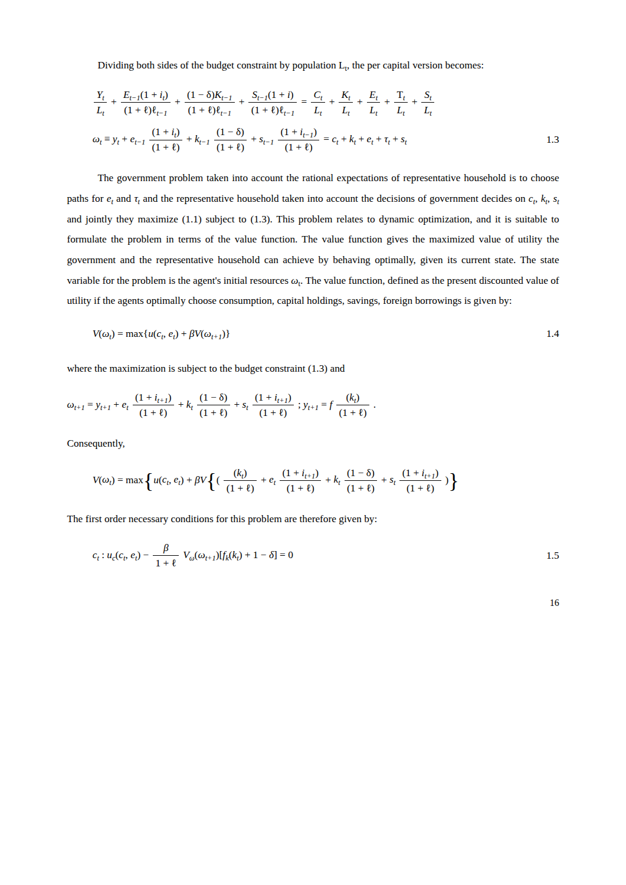Dividing both sides of the budget constraint by population Lt, the per capital version becomes:
Yt Lt + Et−1(1 + it)(1 + ℓ)ℓt−1 + (1 − δ)Kt−1(1 + ℓ)ℓt−1 + St−1(1 + i)(1 + ℓ)ℓt−1 = Ct Lt + Kt Lt + Et Lt + Tt Lt + St Lt
ωt ≡ yt + et−1 (1 + it)(1 + ℓ) + kt−1 (1 − δ)(1 + ℓ) + st−1 (1 + it−1)(1 + ℓ) = ct + kt + et + τt + st 1.3
The government problem taken into account the rational expectations of representative household is to choose paths for et and τt and the representative household taken into account the decisions of government decides on ct, kt, st and jointly they maximize (1.1) subject to (1.3). This problem relates to dynamic optimization, and it is suitable to formulate the problem in terms of the value function. The value function gives the maximized value of utility the government and the representative household can achieve by behaving optimally, given its current state. The state variable for the problem is the agent's initial resources ωt. The value function, defined as the present discounted value of utility if the agents optimally choose consumption, capital holdings, savings, foreign borrowings is given by:
V(ωt) = max{u(ct, et) + βV(ωt+1)} 1.4
where the maximization is subject to the budget constraint (1.3) and
ωt+1 = yt+1 + et (1 + it+1)(1 + ℓ) + kt (1 − δ)(1 + ℓ) + st (1 + it+1)(1 + ℓ) ; yt+1 = f (kt)(1 + ℓ) .
Consequently,
V(ωt) = max{u(ct, et) + βV{( (kt)(1 + ℓ) + et (1 + it+1)(1 + ℓ) + kt (1 − δ)(1 + ℓ) + st (1 + it+1)(1 + ℓ) )}
The first order necessary conditions for this problem are therefore given by:
ct : uc(ct, et) − β 1 + ℓ Vω(ωt+1)[fk(kt) + 1 − δ] = 0 1.5
16